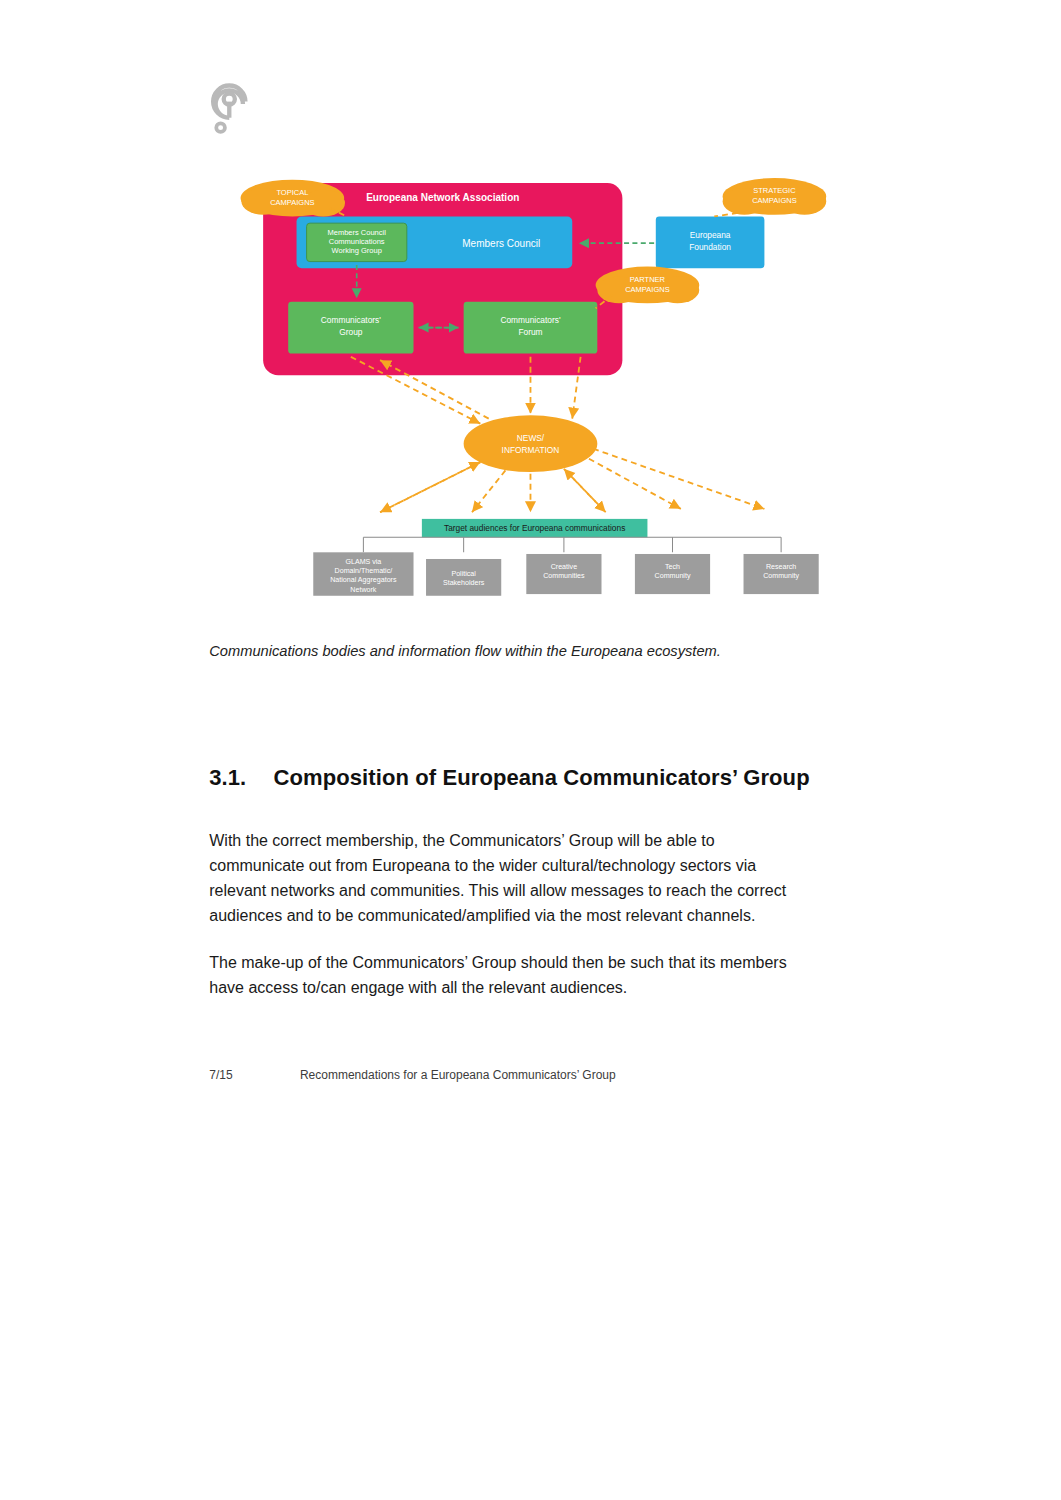Europeana Network Association Members Council Members Council Communications Working Group Europeana Foundation Communicators' Group Communicators' Forum TOPICAL CAMPAIGNS STRATEGIC CAMPAIGNS PARTNER CAMPAIGNS NEWS/ INFORMATION Target audiences for Europeana communications GLAMS via Domain/Thematic/ National Aggregators Network Political Stakeholders Creative Communities Tech Community Research Community
Communications bodies and information flow within the Europeana ecosystem.
3.1. Composition of Europeana Communicators’ Group
With the correct membership, the Communicators’ Group will be able to communicate out from Europeana to the wider cultural/technology sectors via relevant networks and communities. This will allow messages to reach the correct audiences and to be communicated/amplified via the most relevant channels.
The make-up of the Communicators’ Group should then be such that its members have access to/can engage with all the relevant audiences.
7/15 Recommendations for a Europeana Communicators’ Group